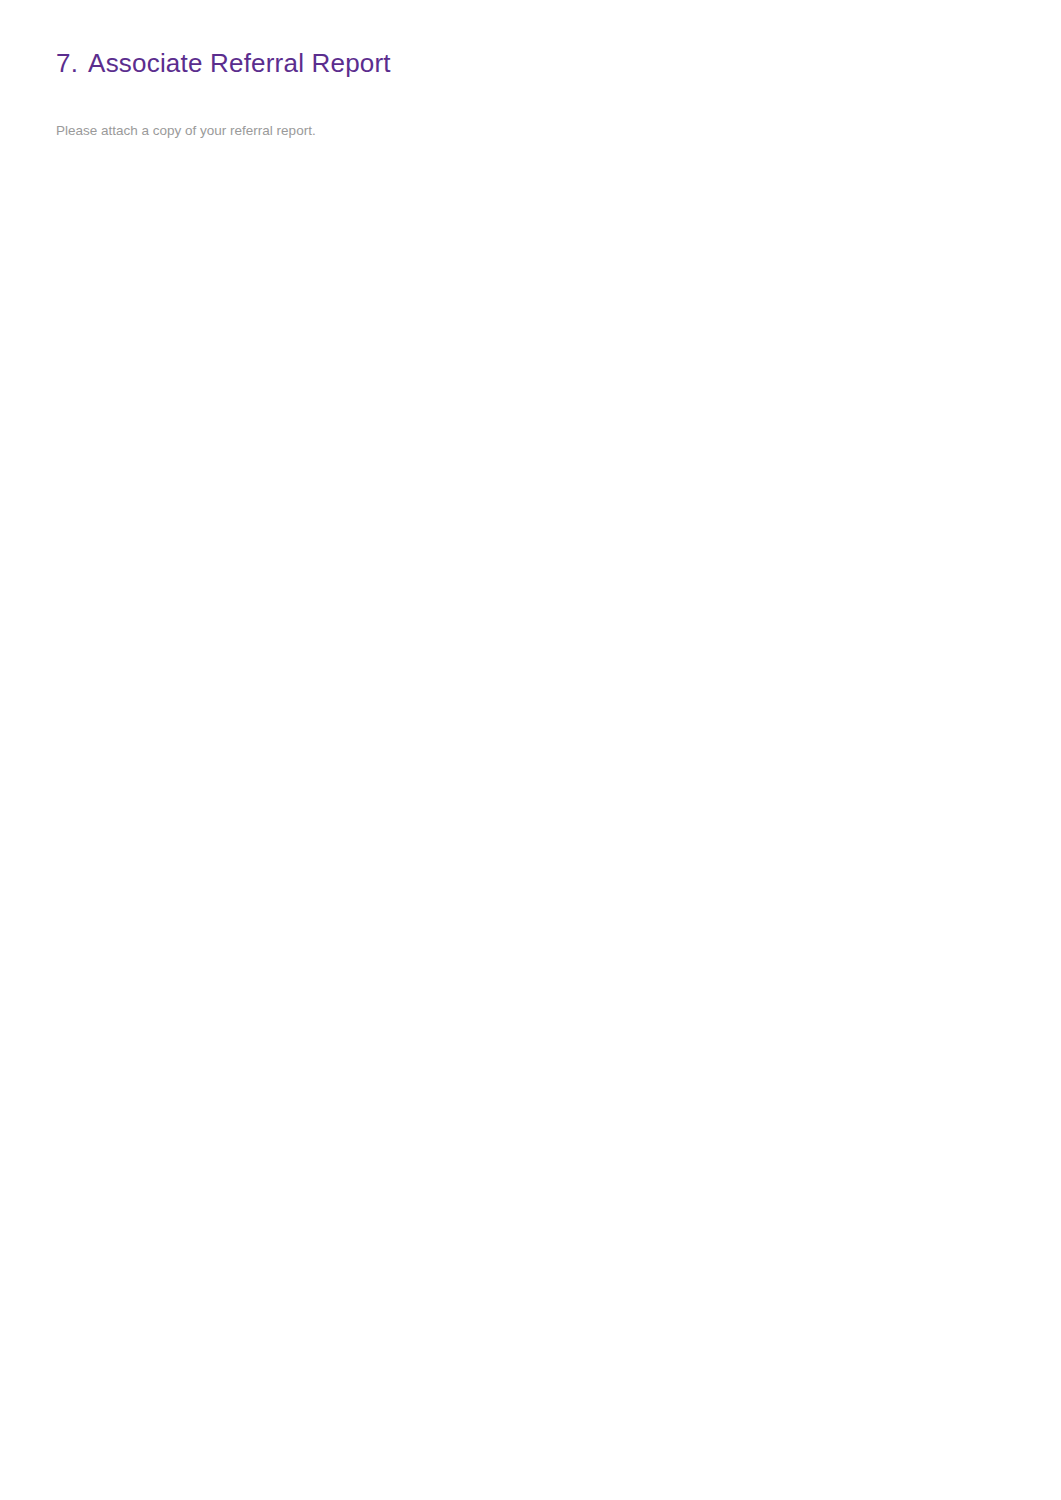7. Associate Referral Report
Please attach a copy of your referral report.